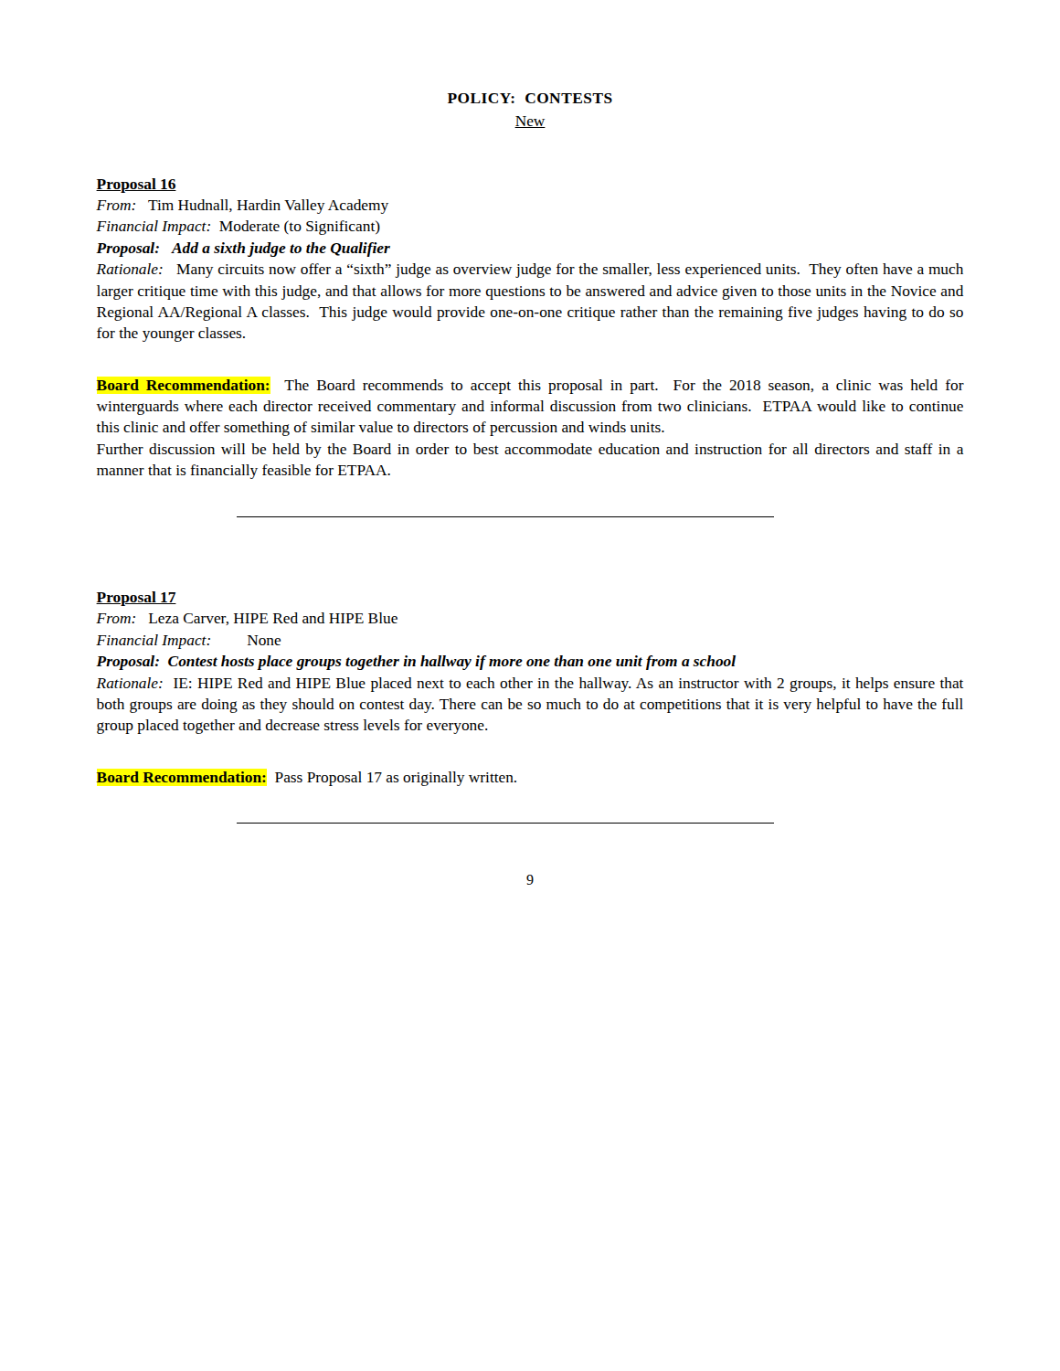POLICY: CONTESTS
New
Proposal 16
From: Tim Hudnall, Hardin Valley Academy
Financial Impact: Moderate (to Significant)
Proposal: Add a sixth judge to the Qualifier
Rationale: Many circuits now offer a “sixth” judge as overview judge for the smaller, less experienced units. They often have a much larger critique time with this judge, and that allows for more questions to be answered and advice given to those units in the Novice and Regional AA/Regional A classes. This judge would provide one-on-one critique rather than the remaining five judges having to do so for the younger classes.
Board Recommendation: The Board recommends to accept this proposal in part. For the 2018 season, a clinic was held for winterguards where each director received commentary and informal discussion from two clinicians. ETPAA would like to continue this clinic and offer something of similar value to directors of percussion and winds units.
Further discussion will be held by the Board in order to best accommodate education and instruction for all directors and staff in a manner that is financially feasible for ETPAA.
Proposal 17
From: Leza Carver, HIPE Red and HIPE Blue
Financial Impact: None
Proposal: Contest hosts place groups together in hallway if more one than one unit from a school
Rationale: IE: HIPE Red and HIPE Blue placed next to each other in the hallway. As an instructor with 2 groups, it helps ensure that both groups are doing as they should on contest day. There can be so much to do at competitions that it is very helpful to have the full group placed together and decrease stress levels for everyone.
Board Recommendation: Pass Proposal 17 as originally written.
9